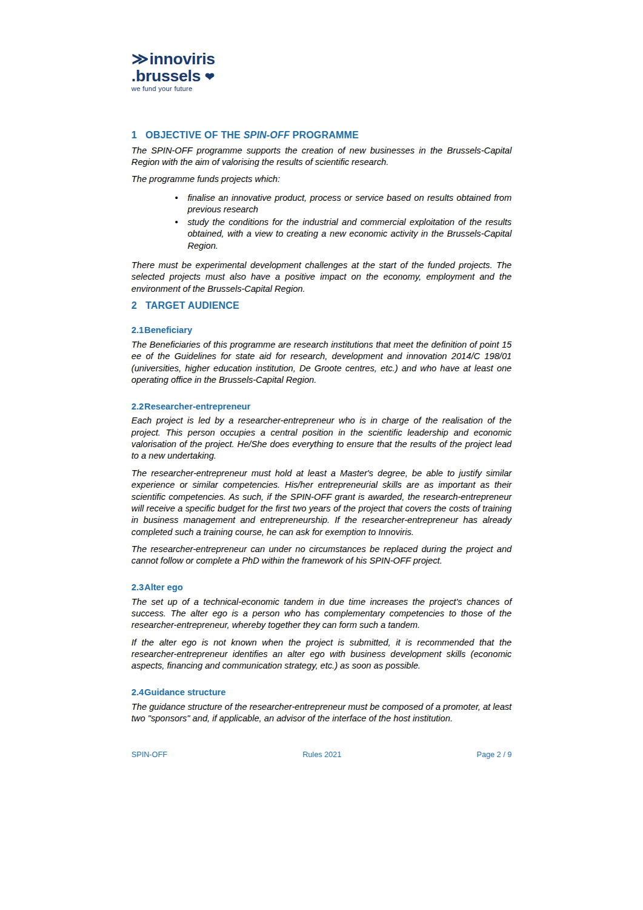≫innoviris
.brussels ❤
we fund your future
1 OBJECTIVE OF THE SPIN-OFF PROGRAMME
The SPIN-OFF programme supports the creation of new businesses in the Brussels-Capital Region with the aim of valorising the results of scientific research.
The programme funds projects which:
finalise an innovative product, process or service based on results obtained from previous research
study the conditions for the industrial and commercial exploitation of the results obtained, with a view to creating a new economic activity in the Brussels-Capital Region.
There must be experimental development challenges at the start of the funded projects. The selected projects must also have a positive impact on the economy, employment and the environment of the Brussels-Capital Region.
2 TARGET AUDIENCE
2.1 Beneficiary
The Beneficiaries of this programme are research institutions that meet the definition of point 15 ee of the Guidelines for state aid for research, development and innovation 2014/C 198/01 (universities, higher education institution, De Groote centres, etc.) and who have at least one operating office in the Brussels-Capital Region.
2.2 Researcher-entrepreneur
Each project is led by a researcher-entrepreneur who is in charge of the realisation of the project. This person occupies a central position in the scientific leadership and economic valorisation of the project. He/She does everything to ensure that the results of the project lead to a new undertaking.
The researcher-entrepreneur must hold at least a Master's degree, be able to justify similar experience or similar competencies. His/her entrepreneurial skills are as important as their scientific competencies. As such, if the SPIN-OFF grant is awarded, the research-entrepreneur will receive a specific budget for the first two years of the project that covers the costs of training in business management and entrepreneurship. If the researcher-entrepreneur has already completed such a training course, he can ask for exemption to Innoviris.
The researcher-entrepreneur can under no circumstances be replaced during the project and cannot follow or complete a PhD within the framework of his SPIN-OFF project.
2.3 Alter ego
The set up of a technical-economic tandem in due time increases the project's chances of success. The alter ego is a person who has complementary competencies to those of the researcher-entrepreneur, whereby together they can form such a tandem.
If the alter ego is not known when the project is submitted, it is recommended that the researcher-entrepreneur identifies an alter ego with business development skills (economic aspects, financing and communication strategy, etc.) as soon as possible.
2.4 Guidance structure
The guidance structure of the researcher-entrepreneur must be composed of a promoter, at least two "sponsors" and, if applicable, an advisor of the interface of the host institution.
SPIN-OFF
Rules 2021
Page 2 / 9